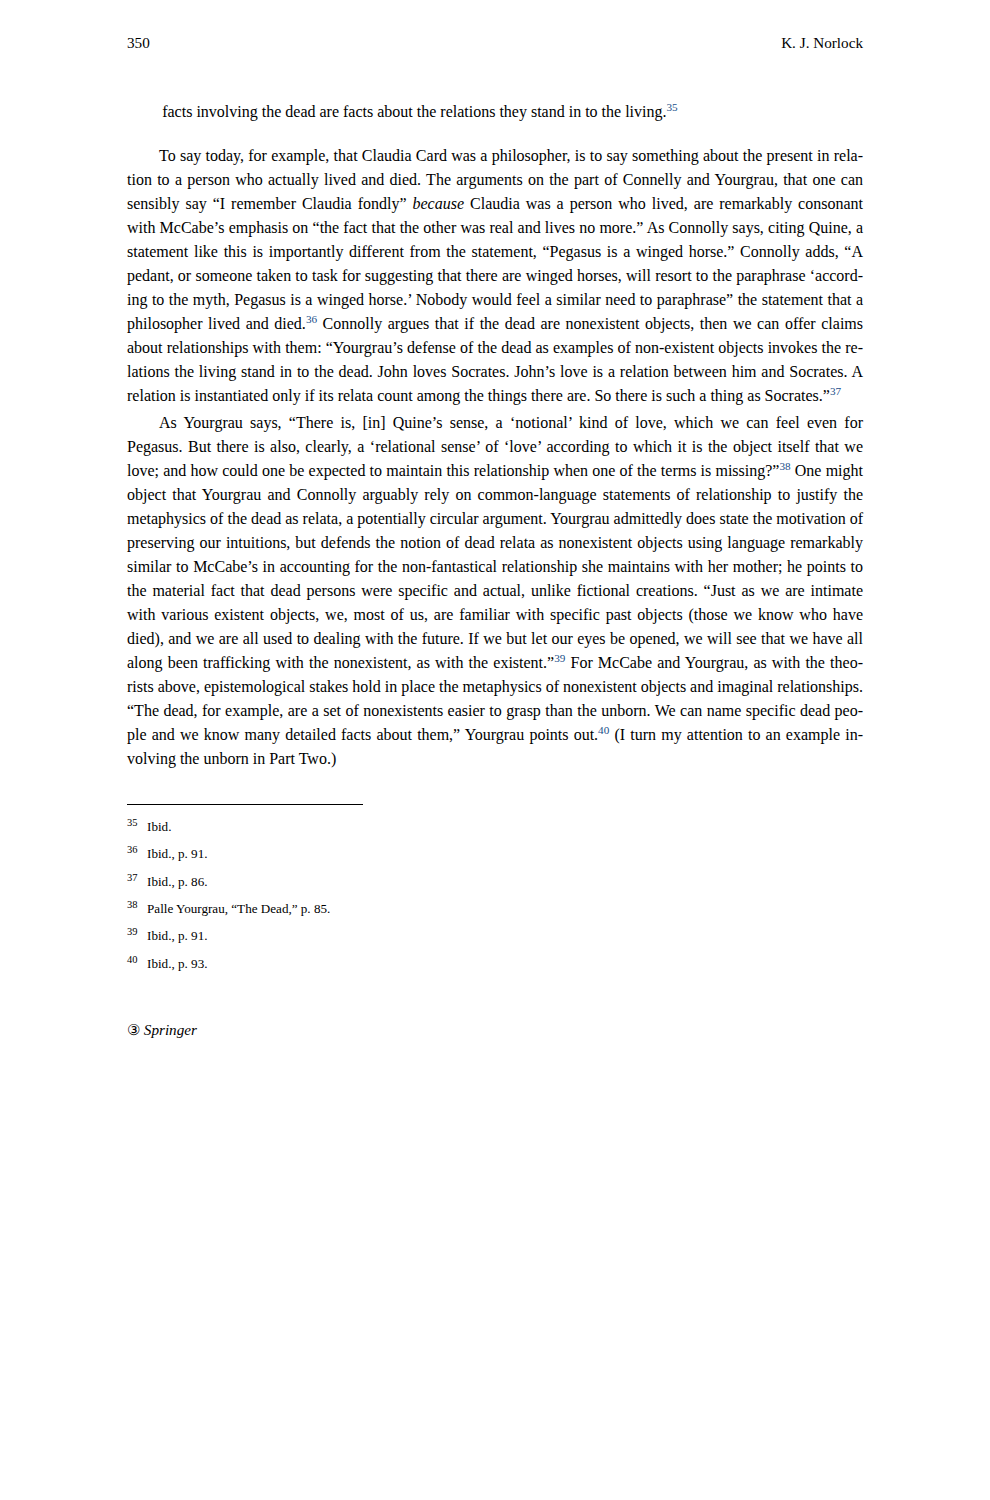350 K. J. Norlock
facts involving the dead are facts about the relations they stand in to the living.35
To say today, for example, that Claudia Card was a philosopher, is to say something about the present in relation to a person who actually lived and died. The arguments on the part of Connelly and Yourgrau, that one can sensibly say “I remember Claudia fondly” because Claudia was a person who lived, are remarkably consonant with McCabe’s emphasis on “the fact that the other was real and lives no more.” As Connolly says, citing Quine, a statement like this is importantly different from the statement, “Pegasus is a winged horse.” Connolly adds, “A pedant, or someone taken to task for suggesting that there are winged horses, will resort to the paraphrase ‘according to the myth, Pegasus is a winged horse.’ Nobody would feel a similar need to paraphrase” the statement that a philosopher lived and died.36 Connolly argues that if the dead are nonexistent objects, then we can offer claims about relationships with them: “Yourgrau’s defense of the dead as examples of non-existent objects invokes the relations the living stand in to the dead. John loves Socrates. John’s love is a relation between him and Socrates. A relation is instantiated only if its relata count among the things there are. So there is such a thing as Socrates.”37
As Yourgrau says, “There is, [in] Quine’s sense, a ‘notional’ kind of love, which we can feel even for Pegasus. But there is also, clearly, a ‘relational sense’ of ‘love’ according to which it is the object itself that we love; and how could one be expected to maintain this relationship when one of the terms is missing?”38 One might object that Yourgrau and Connolly arguably rely on common-language statements of relationship to justify the metaphysics of the dead as relata, a potentially circular argument. Yourgrau admittedly does state the motivation of preserving our intuitions, but defends the notion of dead relata as nonexistent objects using language remarkably similar to McCabe’s in accounting for the non-fantastical relationship she maintains with her mother; he points to the material fact that dead persons were specific and actual, unlike fictional creations. “Just as we are intimate with various existent objects, we, most of us, are familiar with specific past objects (those we know who have died), and we are all used to dealing with the future. If we but let our eyes be opened, we will see that we have all along been trafficking with the nonexistent, as with the existent.”39 For McCabe and Yourgrau, as with the theorists above, epistemological stakes hold in place the metaphysics of nonexistent objects and imaginal relationships. “The dead, for example, are a set of nonexistents easier to grasp than the unborn. We can name specific dead people and we know many detailed facts about them,” Yourgrau points out.40 (I turn my attention to an example involving the unborn in Part Two.)
35 Ibid.
36 Ibid., p. 91.
37 Ibid., p. 86.
38 Palle Yourgrau, “The Dead,” p. 85.
39 Ibid., p. 91.
40 Ibid., p. 93.
③ Springer